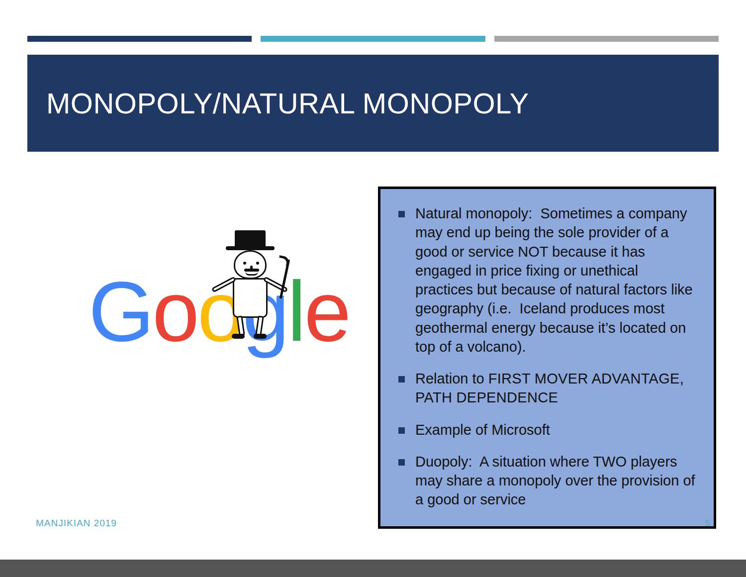MONOPOLY/NATURAL MONOPOLY
Google
Natural monopoly: Sometimes a company may end up being the sole provider of a good or service NOT because it has engaged in price fixing or unethical practices but because of natural factors like geography (i.e. Iceland produces most geothermal energy because it’s located on top of a volcano).
Relation to FIRST MOVER ADVANTAGE, PATH DEPENDENCE
Example of Microsoft
Duopoly: A situation where TWO players may share a monopoly over the provision of a good or service
MANJIKIAN 2019
5